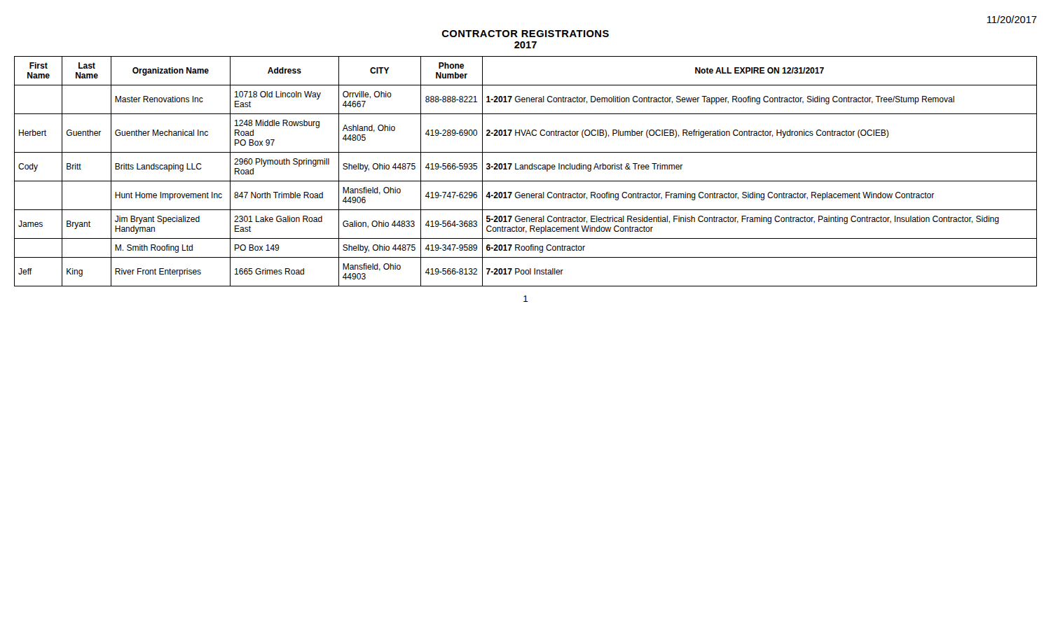11/20/2017
CONTRACTOR REGISTRATIONS
2017
| First Name | Last Name | Organization Name | Address | CITY | Phone Number | Note ALL EXPIRE ON 12/31/2017 |
| --- | --- | --- | --- | --- | --- | --- |
| | | Master Renovations Inc | 10718 Old Lincoln Way East | Orrville, Ohio 44667 | 888-888-8221 | 1-2017 General Contractor, Demolition Contractor, Sewer Tapper, Roofing Contractor, Siding Contractor, Tree/Stump Removal |
| Herbert | Guenther | Guenther Mechanical Inc | 1248 Middle Rowsburg Road PO Box 97 | Ashland, Ohio 44805 | 419-289-6900 | 2-2017 HVAC Contractor (OCIB), Plumber (OCIEB), Refrigeration Contractor, Hydronics Contractor (OCIEB) |
| Cody | Britt | Britts Landscaping LLC | 2960 Plymouth Springmill Road | Shelby, Ohio 44875 | 419-566-5935 | 3-2017 Landscape Including Arborist & Tree Trimmer |
| | | Hunt Home Improvement Inc | 847 North Trimble Road | Mansfield, Ohio 44906 | 419-747-6296 | 4-2017 General Contractor, Roofing Contractor, Framing Contractor, Siding Contractor, Replacement Window Contractor |
| James | Bryant | Jim Bryant Specialized Handyman | 2301 Lake Galion Road East | Galion, Ohio 44833 | 419-564-3683 | 5-2017 General Contractor, Electrical Residential, Finish Contractor, Framing Contractor, Painting Contractor, Insulation Contractor, Siding Contractor, Replacement Window Contractor |
| | | M. Smith Roofing Ltd | PO Box 149 | Shelby, Ohio 44875 | 419-347-9589 | 6-2017 Roofing Contractor |
| Jeff | King | River Front Enterprises | 1665 Grimes Road | Mansfield, Ohio 44903 | 419-566-8132 | 7-2017 Pool Installer |
1